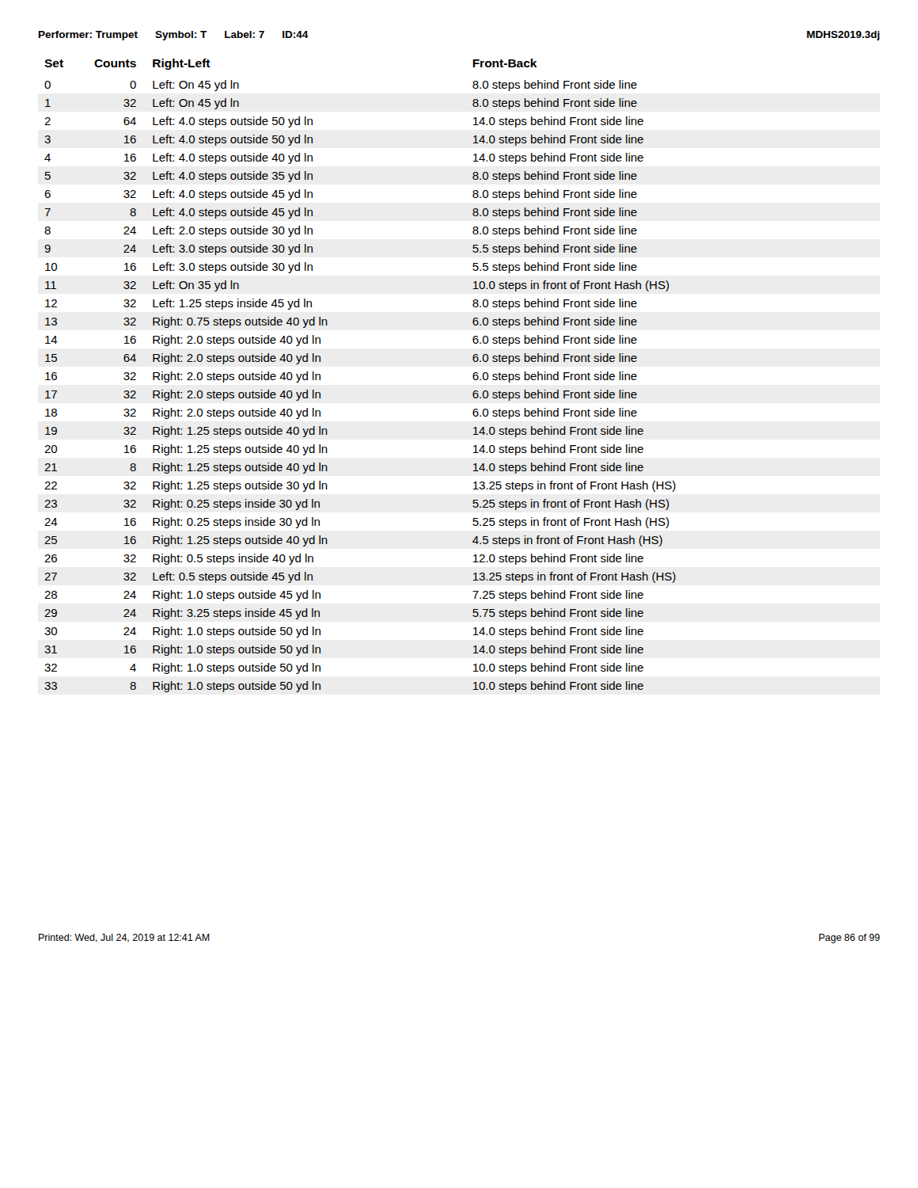Performer: Trumpet Symbol: T Label: 7 ID:44
MDHS2019.3dj
| Set | Counts | Right-Left | Front-Back |
| --- | --- | --- | --- |
| 0 | 0 | Left: On 45 yd ln | 8.0 steps behind Front side line |
| 1 | 32 | Left: On 45 yd ln | 8.0 steps behind Front side line |
| 2 | 64 | Left: 4.0 steps outside 50 yd ln | 14.0 steps behind Front side line |
| 3 | 16 | Left: 4.0 steps outside 50 yd ln | 14.0 steps behind Front side line |
| 4 | 16 | Left: 4.0 steps outside 40 yd ln | 14.0 steps behind Front side line |
| 5 | 32 | Left: 4.0 steps outside 35 yd ln | 8.0 steps behind Front side line |
| 6 | 32 | Left: 4.0 steps outside 45 yd ln | 8.0 steps behind Front side line |
| 7 | 8 | Left: 4.0 steps outside 45 yd ln | 8.0 steps behind Front side line |
| 8 | 24 | Left: 2.0 steps outside 30 yd ln | 8.0 steps behind Front side line |
| 9 | 24 | Left: 3.0 steps outside 30 yd ln | 5.5 steps behind Front side line |
| 10 | 16 | Left: 3.0 steps outside 30 yd ln | 5.5 steps behind Front side line |
| 11 | 32 | Left: On 35 yd ln | 10.0 steps in front of Front Hash (HS) |
| 12 | 32 | Left: 1.25 steps inside 45 yd ln | 8.0 steps behind Front side line |
| 13 | 32 | Right: 0.75 steps outside 40 yd ln | 6.0 steps behind Front side line |
| 14 | 16 | Right: 2.0 steps outside 40 yd ln | 6.0 steps behind Front side line |
| 15 | 64 | Right: 2.0 steps outside 40 yd ln | 6.0 steps behind Front side line |
| 16 | 32 | Right: 2.0 steps outside 40 yd ln | 6.0 steps behind Front side line |
| 17 | 32 | Right: 2.0 steps outside 40 yd ln | 6.0 steps behind Front side line |
| 18 | 32 | Right: 2.0 steps outside 40 yd ln | 6.0 steps behind Front side line |
| 19 | 32 | Right: 1.25 steps outside 40 yd ln | 14.0 steps behind Front side line |
| 20 | 16 | Right: 1.25 steps outside 40 yd ln | 14.0 steps behind Front side line |
| 21 | 8 | Right: 1.25 steps outside 40 yd ln | 14.0 steps behind Front side line |
| 22 | 32 | Right: 1.25 steps outside 30 yd ln | 13.25 steps in front of Front Hash (HS) |
| 23 | 32 | Right: 0.25 steps inside 30 yd ln | 5.25 steps in front of Front Hash (HS) |
| 24 | 16 | Right: 0.25 steps inside 30 yd ln | 5.25 steps in front of Front Hash (HS) |
| 25 | 16 | Right: 1.25 steps outside 40 yd ln | 4.5 steps in front of Front Hash (HS) |
| 26 | 32 | Right: 0.5 steps inside 40 yd ln | 12.0 steps behind Front side line |
| 27 | 32 | Left: 0.5 steps outside 45 yd ln | 13.25 steps in front of Front Hash (HS) |
| 28 | 24 | Right: 1.0 steps outside 45 yd ln | 7.25 steps behind Front side line |
| 29 | 24 | Right: 3.25 steps inside 45 yd ln | 5.75 steps behind Front side line |
| 30 | 24 | Right: 1.0 steps outside 50 yd ln | 14.0 steps behind Front side line |
| 31 | 16 | Right: 1.0 steps outside 50 yd ln | 14.0 steps behind Front side line |
| 32 | 4 | Right: 1.0 steps outside 50 yd ln | 10.0 steps behind Front side line |
| 33 | 8 | Right: 1.0 steps outside 50 yd ln | 10.0 steps behind Front side line |
Printed: Wed, Jul 24, 2019 at 12:41 AM
Page 86 of 99